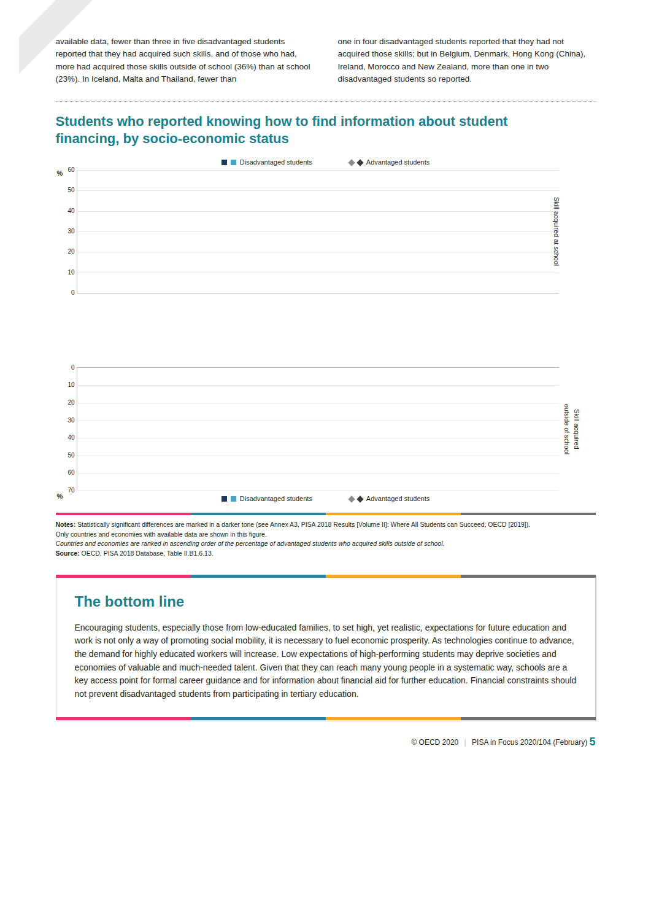available data, fewer than three in five disadvantaged students reported that they had acquired such skills, and of those who had, more had acquired those skills outside of school (36%) than at school (23%). In Iceland, Malta and Thailand, fewer than
one in four disadvantaged students reported that they had not acquired those skills; but in Belgium, Denmark, Hong Kong (China), Ireland, Morocco and New Zealand, more than one in two disadvantaged students so reported.
Students who reported knowing how to find information about student financing, by socio-economic status
Disadvantaged students Advantaged students
%
60
50
40
30
20
10
0
Skill acquired at school
0
10
20
30
40
50
60
70
Skill acquired
outside of school
%
Disadvantaged students Advantaged students
Notes: Statistically significant differences are marked in a darker tone (see Annex A3, PISA 2018 Results [Volume II]: Where All Students can Succeed, OECD [2019]).
Only countries and economies with available data are shown in this figure.
Countries and economies are ranked in ascending order of the percentage of advantaged students who acquired skills outside of school.
Source: OECD, PISA 2018 Database, Table II.B1.6.13.
The bottom line
Encouraging students, especially those from low-educated families, to set high, yet realistic, expectations for future education and work is not only a way of promoting social mobility, it is necessary to fuel economic prosperity. As technologies continue to advance, the demand for highly educated workers will increase. Low expectations of high-performing students may deprive societies and economies of valuable and much-needed talent. Given that they can reach many young people in a systematic way, schools are a key access point for formal career guidance and for information about financial aid for further education. Financial constraints should not prevent disadvantaged students from participating in tertiary education.
© OECD 2020 | PISA in Focus 2020/104 (February) 5